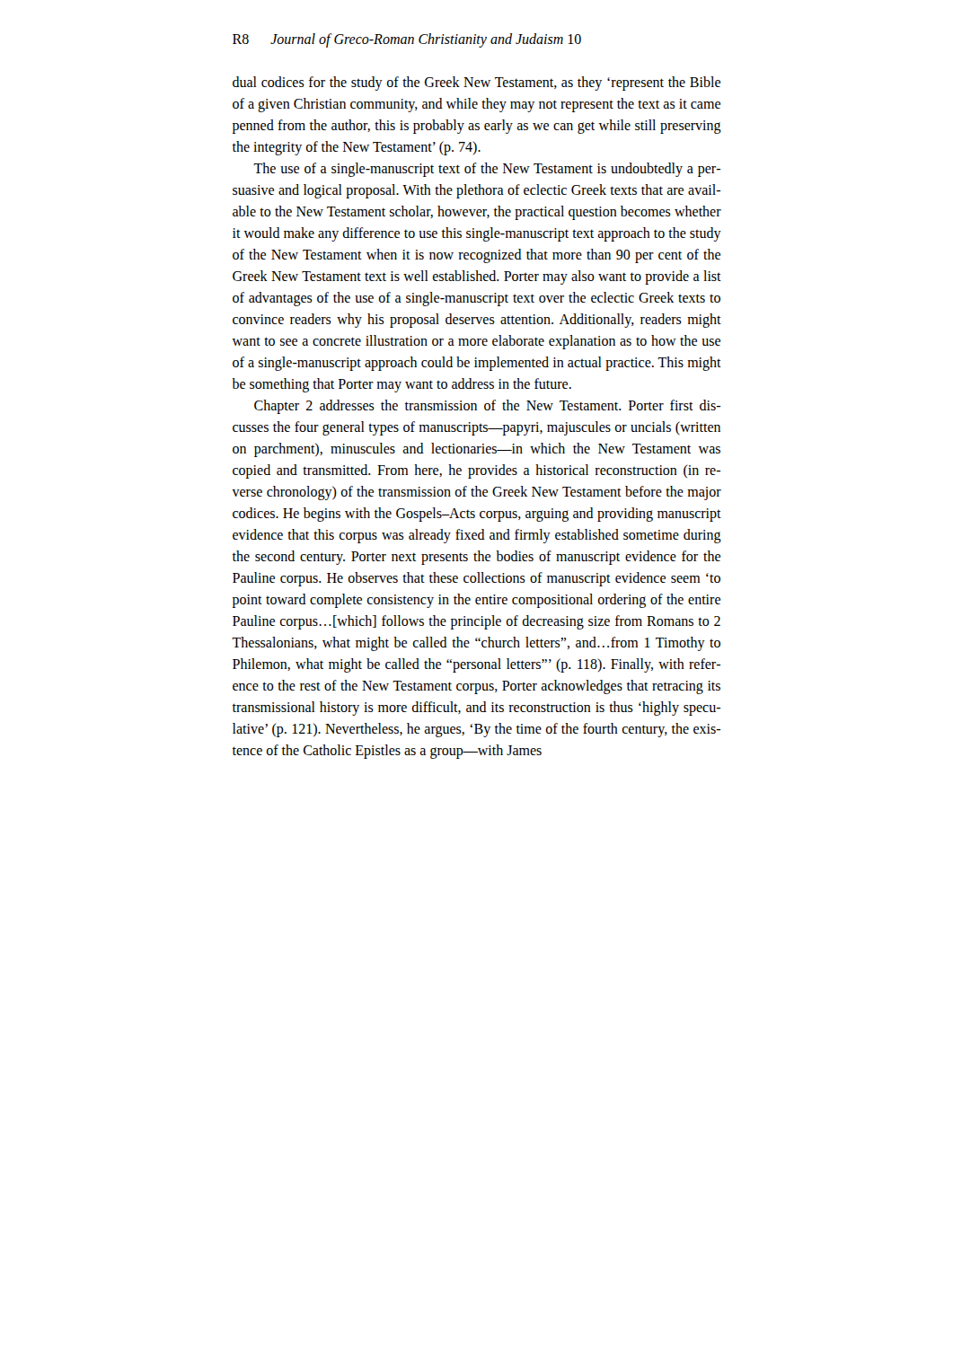R8 Journal of Greco-Roman Christianity and Judaism 10
dual codices for the study of the Greek New Testament, as they ‘represent the Bible of a given Christian community, and while they may not represent the text as it came penned from the author, this is probably as early as we can get while still preserving the integrity of the New Testament’ (p. 74).
The use of a single-manuscript text of the New Testament is undoubtedly a persuasive and logical proposal. With the plethora of eclectic Greek texts that are available to the New Testament scholar, however, the practical question becomes whether it would make any difference to use this single-manuscript text approach to the study of the New Testament when it is now recognized that more than 90 per cent of the Greek New Testament text is well established. Porter may also want to provide a list of advantages of the use of a single-manuscript text over the eclectic Greek texts to convince readers why his proposal deserves attention. Additionally, readers might want to see a concrete illustration or a more elaborate explanation as to how the use of a single-manuscript approach could be implemented in actual practice. This might be something that Porter may want to address in the future.
Chapter 2 addresses the transmission of the New Testament. Porter first discusses the four general types of manuscripts—papyri, majuscules or uncials (written on parchment), minuscules and lectionaries—in which the New Testament was copied and transmitted. From here, he provides a historical reconstruction (in reverse chronology) of the transmission of the Greek New Testament before the major codices. He begins with the Gospels–Acts corpus, arguing and providing manuscript evidence that this corpus was already fixed and firmly established sometime during the second century. Porter next presents the bodies of manuscript evidence for the Pauline corpus. He observes that these collections of manuscript evidence seem ‘to point toward complete consistency in the entire compositional ordering of the entire Pauline corpus…[which] follows the principle of decreasing size from Romans to 2 Thessalonians, what might be called the “church letters”, and…from 1 Timothy to Philemon, what might be called the “personal letters”’ (p. 118). Finally, with reference to the rest of the New Testament corpus, Porter acknowledges that retracing its transmissional history is more difficult, and its reconstruction is thus ‘highly speculative’ (p. 121). Nevertheless, he argues, ‘By the time of the fourth century, the existence of the Catholic Epistles as a group—with James